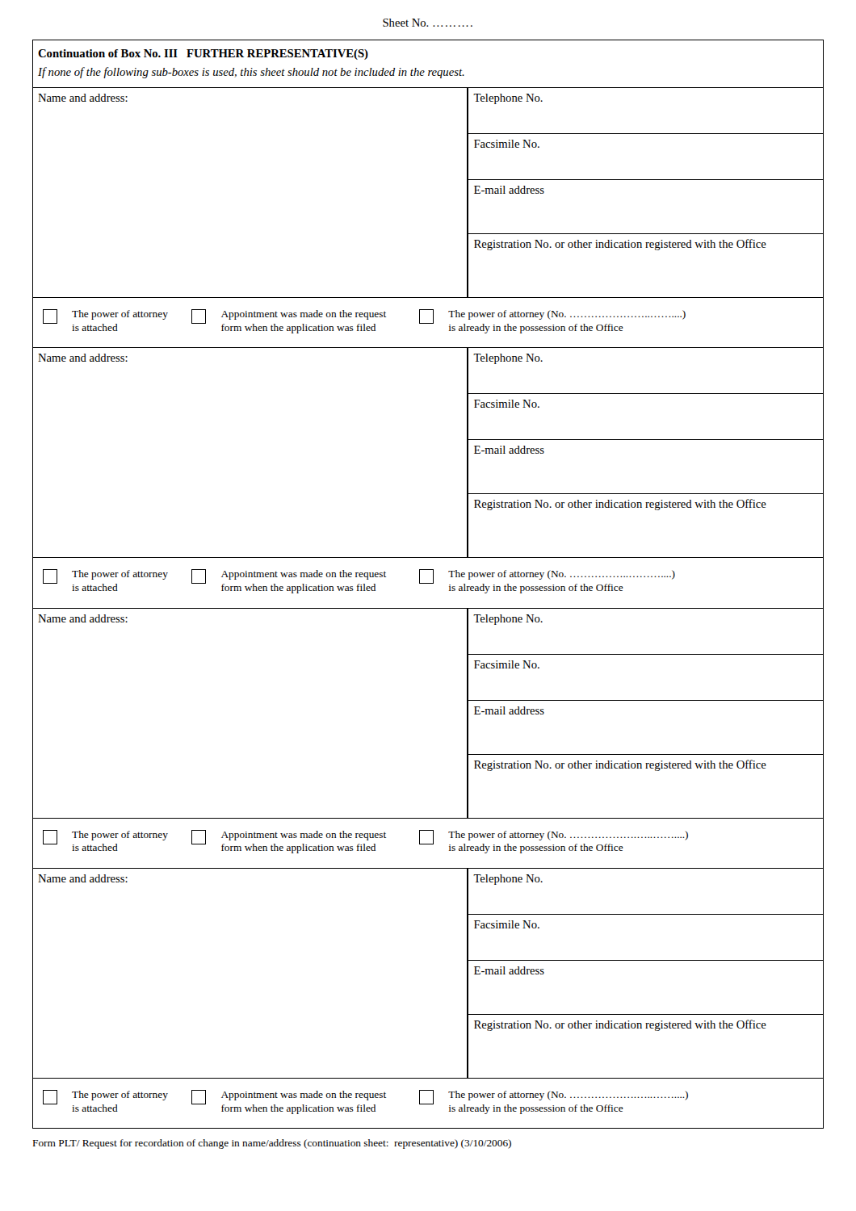Sheet No. ……….
| Continuation of Box No. III FURTHER REPRESENTATIVE(S) If none of the following sub-boxes is used, this sheet should not be included in the request. |
| Name and address: | / Telephone No. / / Facsimile No. / / E-mail address / / Registration No. or other indication registered with the Office / |
| / / The power of attorney is attached / / Appointment was made on the request form when the application was filed / / The power of attorney (No. …………………..……....) is already in the possession of the Office / |
| Name and address: | / Telephone No. / / Facsimile No. / / E-mail address / / Registration No. or other indication registered with the Office / |
| / / The power of attorney is attached / / Appointment was made on the request form when the application was filed / / The power of attorney (No. ……………..………....) is already in the possession of the Office / |
| Name and address: | / Telephone No. / / Facsimile No. / / E-mail address / / Registration No. or other indication registered with the Office / |
| / / The power of attorney is attached / / Appointment was made on the request form when the application was filed / / The power of attorney (No. ……………….…..……....) is already in the possession of the Office / |
| Name and address: | / Telephone No. / / Facsimile No. / / E-mail address / / Registration No. or other indication registered with the Office / |
| / / The power of attorney is attached / / Appointment was made on the request form when the application was filed / / The power of attorney (No. ……………….…..……....) is already in the possession of the Office / |
Form PLT/ Request for recordation of change in name/address (continuation sheet: representative) (3/10/2006)